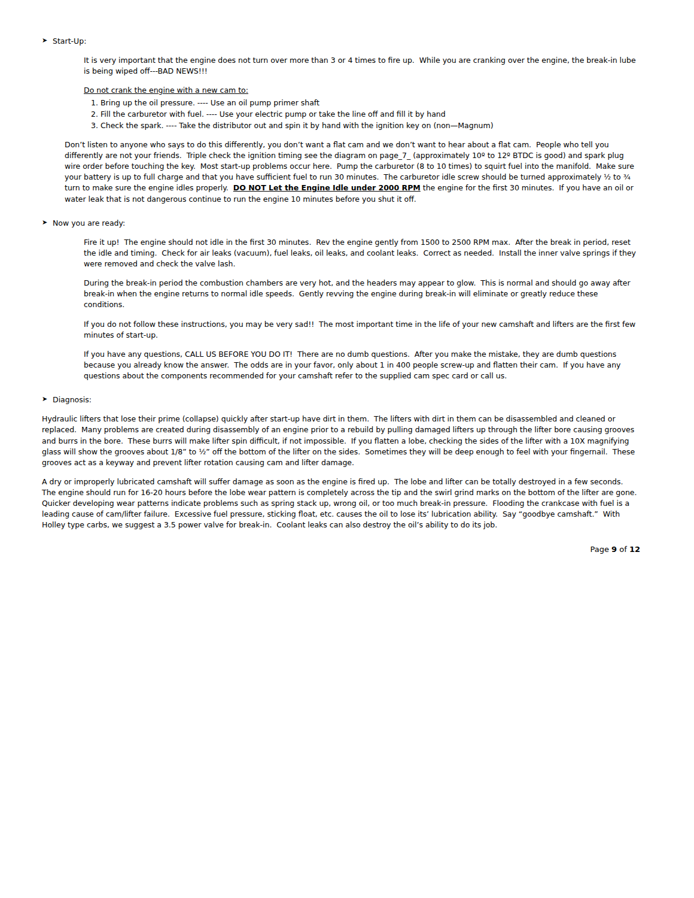Start-Up:
It is very important that the engine does not turn over more than 3 or 4 times to fire up. While you are cranking over the engine, the break-in lube is being wiped off---BAD NEWS!!!
Do not crank the engine with a new cam to:
Bring up the oil pressure. ---- Use an oil pump primer shaft
Fill the carburetor with fuel. ---- Use your electric pump or take the line off and fill it by hand
Check the spark. ---- Take the distributor out and spin it by hand with the ignition key on (non—Magnum)
Don’t listen to anyone who says to do this differently, you don’t want a flat cam and we don’t want to hear about a flat cam. People who tell you differently are not your friends. Triple check the ignition timing see the diagram on page_7_ (approximately 10º to 12º BTDC is good) and spark plug wire order before touching the key. Most start-up problems occur here. Pump the carburetor (8 to 10 times) to squirt fuel into the manifold. Make sure your battery is up to full charge and that you have sufficient fuel to run 30 minutes. The carburetor idle screw should be turned approximately ½ to ¾ turn to make sure the engine idles properly. DO NOT Let the Engine Idle under 2000 RPM the engine for the first 30 minutes. If you have an oil or water leak that is not dangerous continue to run the engine 10 minutes before you shut it off.
Now you are ready:
Fire it up! The engine should not idle in the first 30 minutes. Rev the engine gently from 1500 to 2500 RPM max. After the break in period, reset the idle and timing. Check for air leaks (vacuum), fuel leaks, oil leaks, and coolant leaks. Correct as needed. Install the inner valve springs if they were removed and check the valve lash.
During the break-in period the combustion chambers are very hot, and the headers may appear to glow. This is normal and should go away after break-in when the engine returns to normal idle speeds. Gently revving the engine during break-in will eliminate or greatly reduce these conditions.
If you do not follow these instructions, you may be very sad!! The most important time in the life of your new camshaft and lifters are the first few minutes of start-up.
If you have any questions, CALL US BEFORE YOU DO IT! There are no dumb questions. After you make the mistake, they are dumb questions because you already know the answer. The odds are in your favor, only about 1 in 400 people screw-up and flatten their cam. If you have any questions about the components recommended for your camshaft refer to the supplied cam spec card or call us.
Diagnosis:
Hydraulic lifters that lose their prime (collapse) quickly after start-up have dirt in them. The lifters with dirt in them can be disassembled and cleaned or replaced. Many problems are created during disassembly of an engine prior to a rebuild by pulling damaged lifters up through the lifter bore causing grooves and burrs in the bore. These burrs will make lifter spin difficult, if not impossible. If you flatten a lobe, checking the sides of the lifter with a 10X magnifying glass will show the grooves about 1/8” to ½” off the bottom of the lifter on the sides. Sometimes they will be deep enough to feel with your fingernail. These grooves act as a keyway and prevent lifter rotation causing cam and lifter damage.
A dry or improperly lubricated camshaft will suffer damage as soon as the engine is fired up. The lobe and lifter can be totally destroyed in a few seconds. The engine should run for 16-20 hours before the lobe wear pattern is completely across the tip and the swirl grind marks on the bottom of the lifter are gone. Quicker developing wear patterns indicate problems such as spring stack up, wrong oil, or too much break-in pressure. Flooding the crankcase with fuel is a leading cause of cam/lifter failure. Excessive fuel pressure, sticking float, etc. causes the oil to lose its’ lubrication ability. Say “goodbye camshaft.” With Holley type carbs, we suggest a 3.5 power valve for break-in. Coolant leaks can also destroy the oil’s ability to do its job.
Page 9 of 12